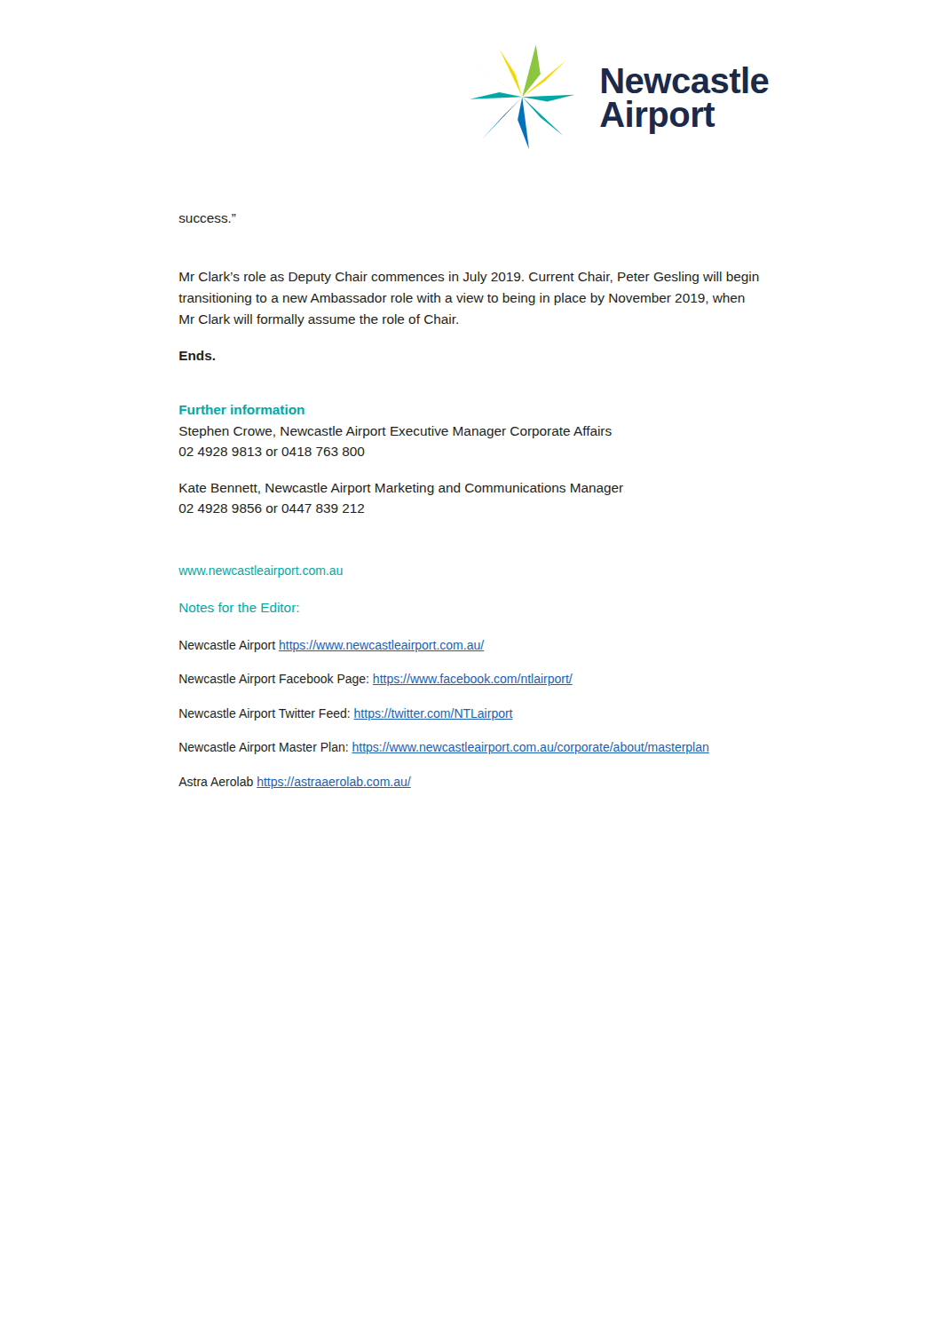Newcastle
Airport
success.”
Mr Clark’s role as Deputy Chair commences in July 2019. Current Chair, Peter Gesling will begin transitioning to a new Ambassador role with a view to being in place by November 2019, when Mr Clark will formally assume the role of Chair.
Ends.
Further information
Stephen Crowe, Newcastle Airport Executive Manager Corporate Affairs
02 4928 9813 or 0418 763 800
Kate Bennett, Newcastle Airport Marketing and Communications Manager
02 4928 9856 or 0447 839 212
www.newcastleairport.com.au
Notes for the Editor:
Newcastle Airport https://www.newcastleairport.com.au/
Newcastle Airport Facebook Page: https://www.facebook.com/ntlairport/
Newcastle Airport Twitter Feed: https://twitter.com/NTLairport
Newcastle Airport Master Plan: https://www.newcastleairport.com.au/corporate/about/masterplan
Astra Aerolab https://astraaerolab.com.au/